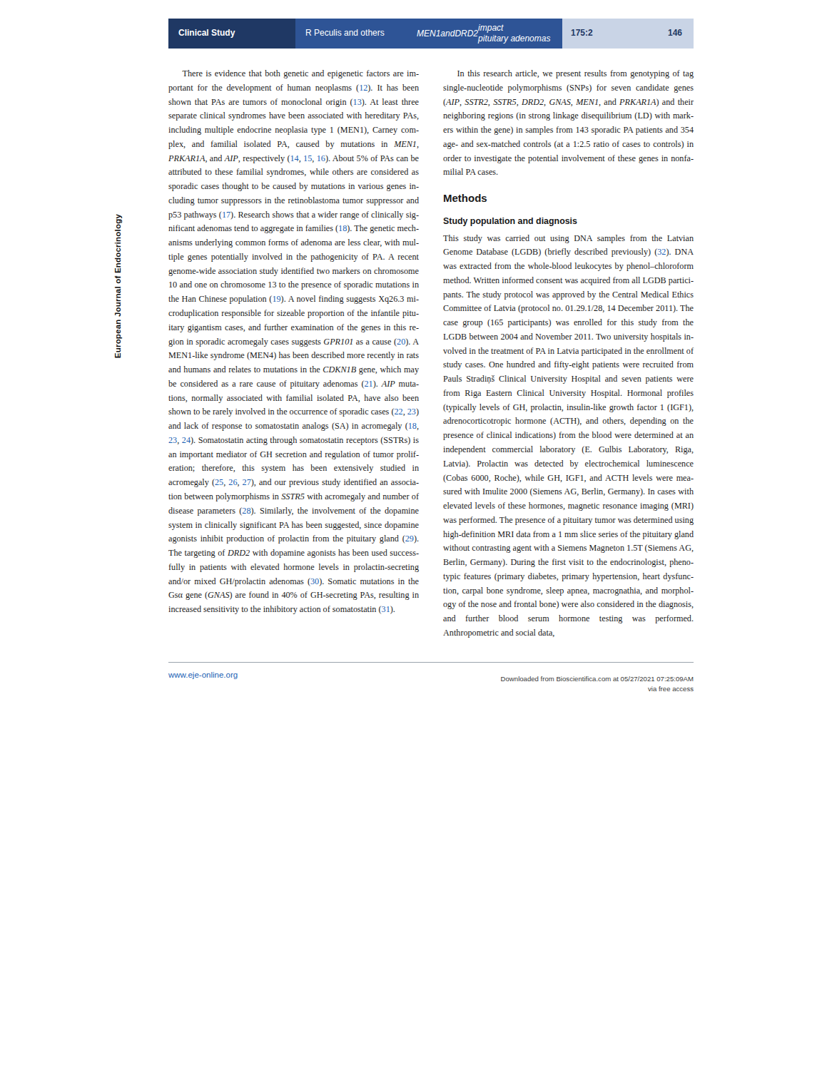Clinical Study
R Peculis and others
MEN1 and DRD2 impact
pituitary adenomas
175:2
146
European Journal of Endocrinology
There is evidence that both genetic and epigenetic factors are important for the development of human neoplasms (12). It has been shown that PAs are tumors of monoclonal origin (13). At least three separate clinical syndromes have been associated with hereditary PAs, including multiple endocrine neoplasia type 1 (MEN1), Carney complex, and familial isolated PA, caused by mutations in MEN1, PRKAR1A, and AIP, respectively (14, 15, 16). About 5% of PAs can be attributed to these familial syndromes, while others are considered as sporadic cases thought to be caused by mutations in various genes including tumor suppressors in the retinoblastoma tumor suppressor and p53 pathways (17). Research shows that a wider range of clinically significant adenomas tend to aggregate in families (18). The genetic mechanisms underlying common forms of adenoma are less clear, with multiple genes potentially involved in the pathogenicity of PA. A recent genome-wide association study identified two markers on chromosome 10 and one on chromosome 13 to the presence of sporadic mutations in the Han Chinese population (19). A novel finding suggests Xq26.3 microduplication responsible for sizeable proportion of the infantile pituitary gigantism cases, and further examination of the genes in this region in sporadic acromegaly cases suggests GPR101 as a cause (20). A MEN1-like syndrome (MEN4) has been described more recently in rats and humans and relates to mutations in the CDKN1B gene, which may be considered as a rare cause of pituitary adenomas (21). AIP mutations, normally associated with familial isolated PA, have also been shown to be rarely involved in the occurrence of sporadic cases (22, 23) and lack of response to somatostatin analogs (SA) in acromegaly (18, 23, 24). Somatostatin acting through somatostatin receptors (SSTRs) is an important mediator of GH secretion and regulation of tumor proliferation; therefore, this system has been extensively studied in acromegaly (25, 26, 27), and our previous study identified an association between polymorphisms in SSTR5 with acromegaly and number of disease parameters (28). Similarly, the involvement of the dopamine system in clinically significant PA has been suggested, since dopamine agonists inhibit production of prolactin from the pituitary gland (29). The targeting of DRD2 with dopamine agonists has been used successfully in patients with elevated hormone levels in prolactin-secreting and/or mixed GH/prolactin adenomas (30). Somatic mutations in the Gsα gene (GNAS) are found in 40% of GH-secreting PAs, resulting in increased sensitivity to the inhibitory action of somatostatin (31).
In this research article, we present results from genotyping of tag single-nucleotide polymorphisms (SNPs) for seven candidate genes (AIP, SSTR2, SSTR5, DRD2, GNAS, MEN1, and PRKAR1A) and their neighboring regions (in strong linkage disequilibrium (LD) with markers within the gene) in samples from 143 sporadic PA patients and 354 age- and sex-matched controls (at a 1:2.5 ratio of cases to controls) in order to investigate the potential involvement of these genes in nonfamilial PA cases.
Methods
Study population and diagnosis
This study was carried out using DNA samples from the Latvian Genome Database (LGDB) (briefly described previously) (32). DNA was extracted from the whole-blood leukocytes by phenol–chloroform method. Written informed consent was acquired from all LGDB participants. The study protocol was approved by the Central Medical Ethics Committee of Latvia (protocol no. 01.29.1/28, 14 December 2011). The case group (165 participants) was enrolled for this study from the LGDB between 2004 and November 2011. Two university hospitals involved in the treatment of PA in Latvia participated in the enrollment of study cases. One hundred and fifty-eight patients were recruited from Pauls Stradiņš Clinical University Hospital and seven patients were from Riga Eastern Clinical University Hospital. Hormonal profiles (typically levels of GH, prolactin, insulin-like growth factor 1 (IGF1), adrenocorticotropic hormone (ACTH), and others, depending on the presence of clinical indications) from the blood were determined at an independent commercial laboratory (E. Gulbis Laboratory, Riga, Latvia). Prolactin was detected by electrochemical luminescence (Cobas 6000, Roche), while GH, IGF1, and ACTH levels were measured with Imulite 2000 (Siemens AG, Berlin, Germany). In cases with elevated levels of these hormones, magnetic resonance imaging (MRI) was performed. The presence of a pituitary tumor was determined using high-definition MRI data from a 1 mm slice series of the pituitary gland without contrasting agent with a Siemens Magneton 1.5T (Siemens AG, Berlin, Germany). During the first visit to the endocrinologist, phenotypic features (primary diabetes, primary hypertension, heart dysfunction, carpal bone syndrome, sleep apnea, macrognathia, and morphology of the nose and frontal bone) were also considered in the diagnosis, and further blood serum hormone testing was performed. Anthropometric and social data,
www.eje-online.org
Downloaded from Bioscientifica.com at 05/27/2021 07:25:09AM
via free access